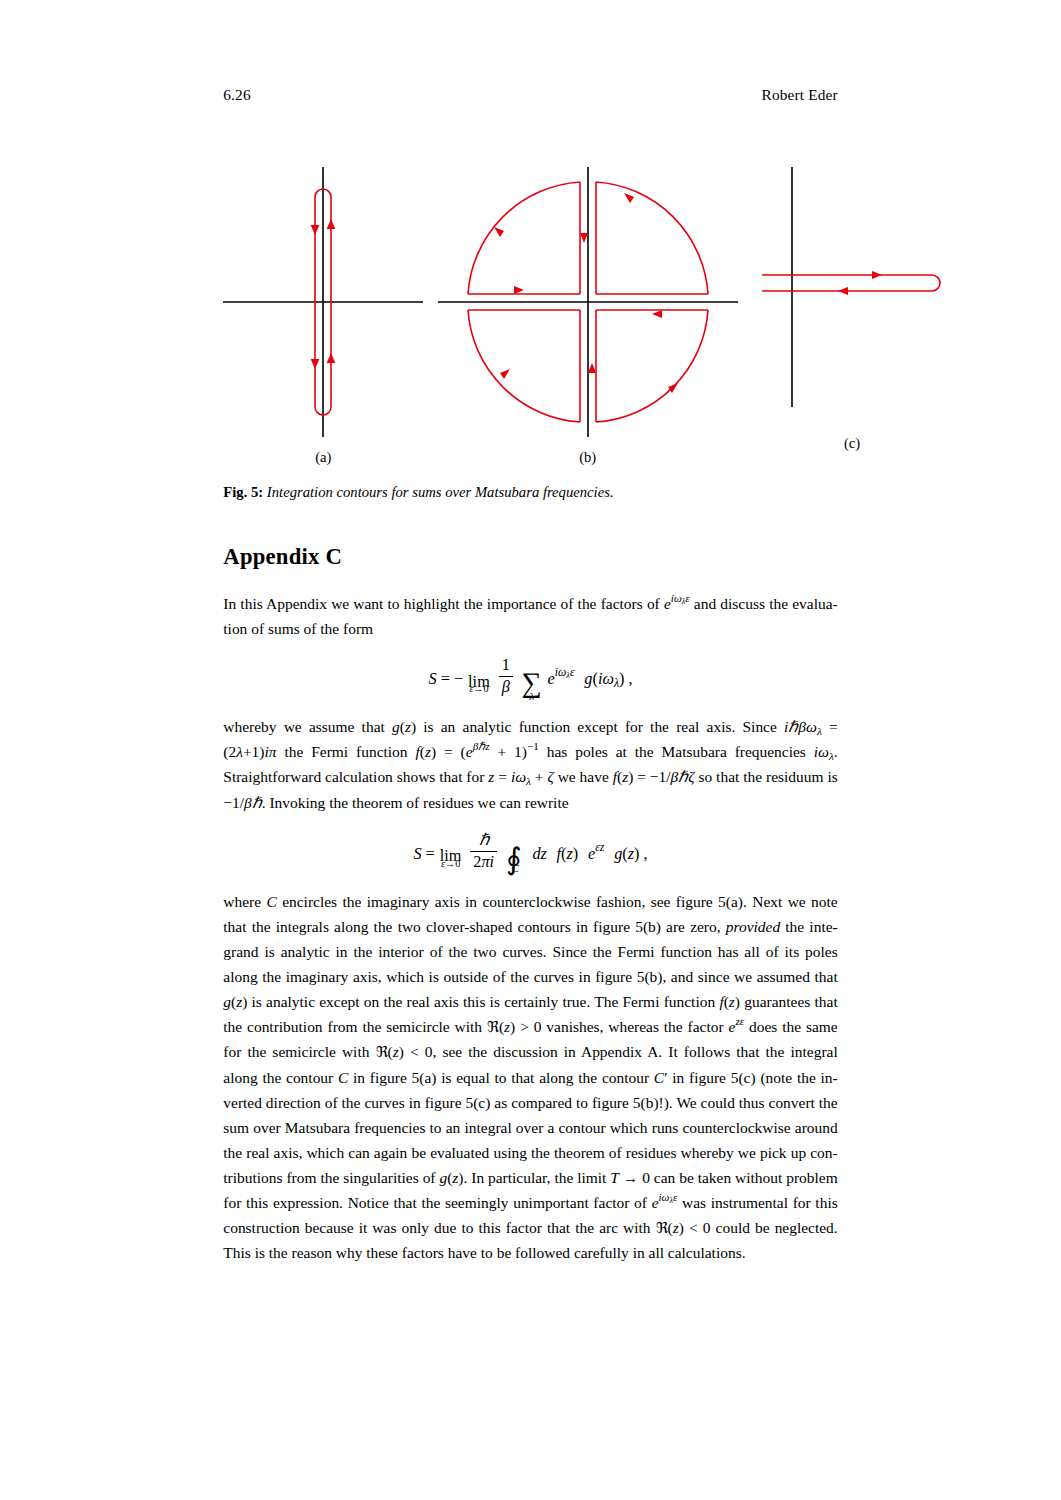6.26
Robert Eder
(a)
(b)
(c)
Fig. 5: Integration contours for sums over Matsubara frequencies.
Appendix C
In this Appendix we want to highlight the importance of the factors of eiωλε and discuss the evaluation of sums of the form
S = − lim ε→0 1 β ∑λ eiωλε g(iωλ) ,
whereby we assume that g(z) is an analytic function except for the real axis. Since iℏβωλ = (2 λ+1)iπ the Fermi function f(z) = (eβℏz + 1)−1 has poles at the Matsubara frequencies iωλ. Straightforward calculation shows that for z = iωλ + ζ we have f(z) = −1/βℏζ so that the residuum is −1/βℏ. Invoking the theorem of residues we can rewrite
S = lim ε→0 ℏ 2 πi ∮C dz f(z) eεz g(z) ,
where C encircles the imaginary axis in counterclockwise fashion, see figure 5(a). Next we note that the integrals along the two clover-shaped contours in figure 5(b) are zero, provided the integrand is analytic in the interior of the two curves. Since the Fermi function has all of its poles along the imaginary axis, which is outside of the curves in figure 5(b), and since we assumed that g(z) is analytic except on the real axis this is certainly true. The Fermi function f(z) guarantees that the contribution from the semicircle with ℜ(z) > 0 vanishes, whereas the factor ezε does the same for the semicircle with ℜ(z) < 0, see the discussion in Appendix A. It follows that the integral along the contour C in figure 5(a) is equal to that along the contour C′ in figure 5(c) (note the inverted direction of the curves in figure 5(c) as compared to figure 5(b)!). We could thus convert the sum over Matsubara frequencies to an integral over a contour which runs counterclockwise around the real axis, which can again be evaluated using the theorem of residues whereby we pick up contributions from the singularities of g(z). In particular, the limit T → 0 can be taken without problem for this expression. Notice that the seemingly unimportant factor of eiωλε was instrumental for this construction because it was only due to this factor that the arc with ℜ(z) < 0 could be neglected. This is the reason why these factors have to be followed carefully in all calculations.